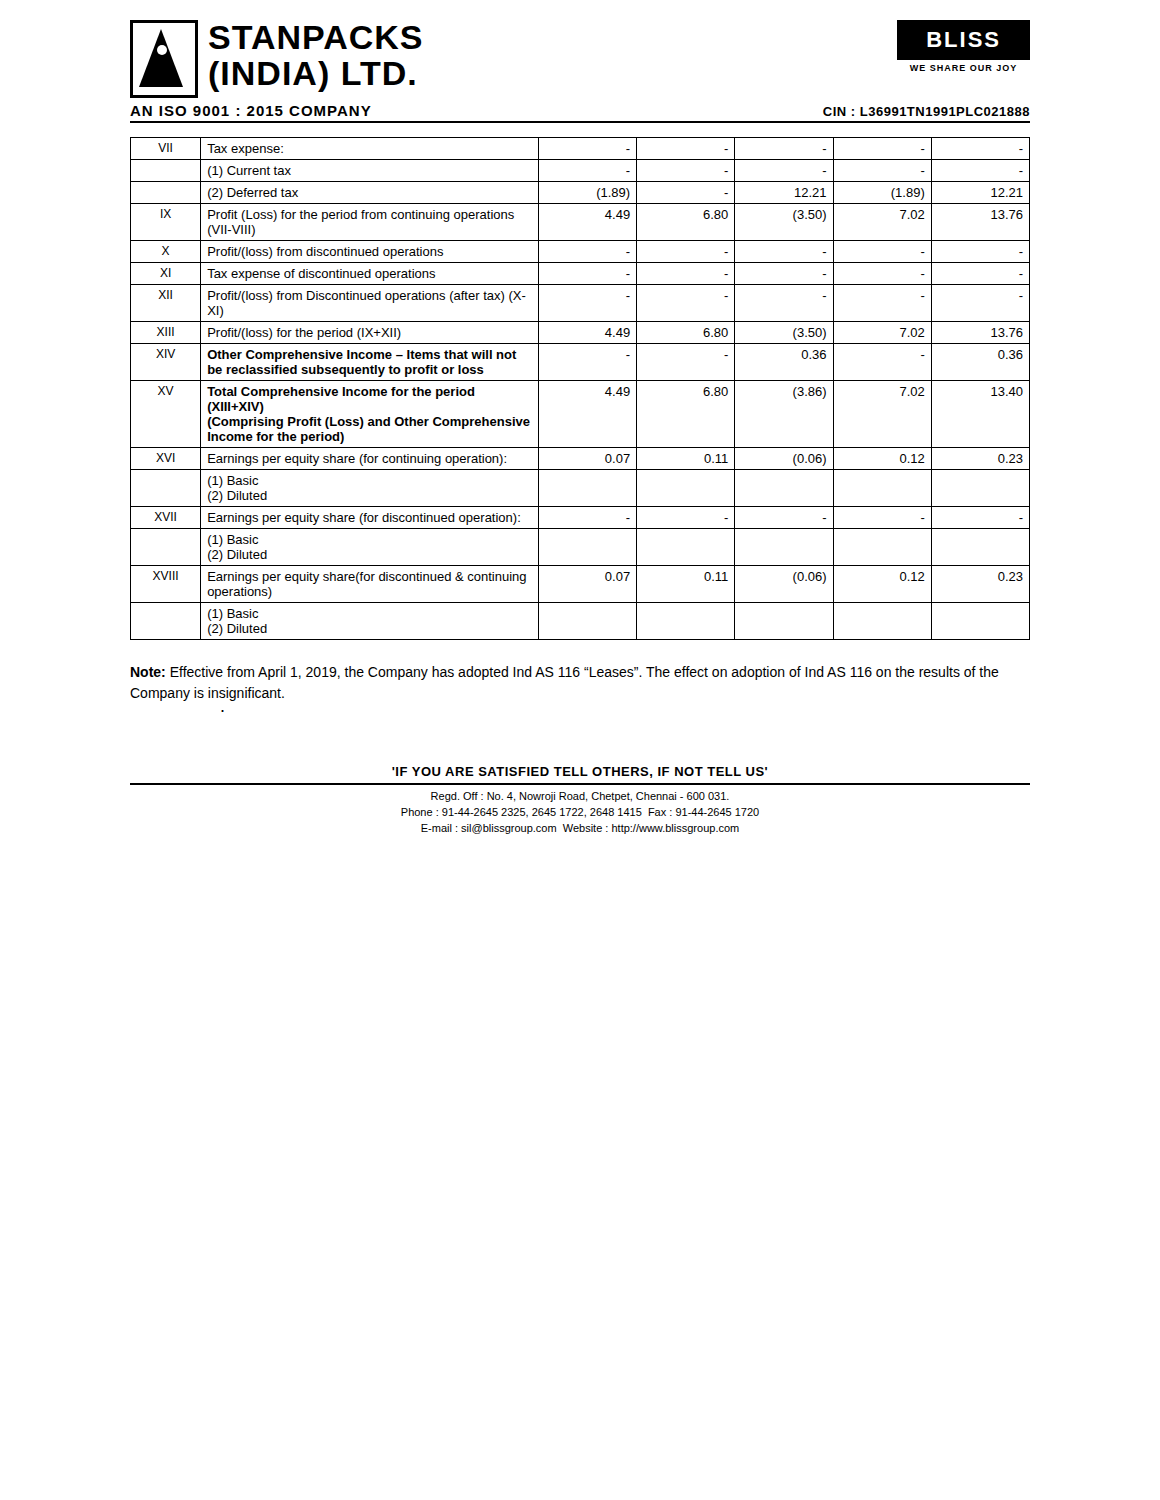STANPACKS
(INDIA) LTD.
BLISS
WE SHARE OUR JOY
AN ISO 9001 : 2015 COMPANY
CIN : L36991TN1991PLC021888
| VII | Tax expense: | - | - | - | - | - |
| | (1) Current tax | - | - | - | - | - |
| | (2) Deferred tax | (1.89) | - | 12.21 | (1.89) | 12.21 |
| IX | Profit (Loss) for the period from continuing operations (VII-VIII) | 4.49 | 6.80 | (3.50) | 7.02 | 13.76 |
| X | Profit/(loss) from discontinued operations | - | - | - | - | - |
| XI | Tax expense of discontinued operations | - | - | - | - | - |
| XII | Profit/(loss) from Discontinued operations (after tax) (X-XI) | - | - | - | - | - |
| XIII | Profit/(loss) for the period (IX+XII) | 4.49 | 6.80 | (3.50) | 7.02 | 13.76 |
| XIV | Other Comprehensive Income – Items that will not be reclassified subsequently to profit or loss | - | - | 0.36 | - | 0.36 |
| XV | Total Comprehensive Income for the period (XIII+XIV) (Comprising Profit (Loss) and Other Comprehensive Income for the period) | 4.49 | 6.80 | (3.86) | 7.02 | 13.40 |
| XVI | Earnings per equity share (for continuing operation): | 0.07 | 0.11 | (0.06) | 0.12 | 0.23 |
| | (1) Basic (2) Diluted | | | | | |
| XVII | Earnings per equity share (for discontinued operation): | - | - | - | - | - |
| | (1) Basic (2) Diluted | | | | | |
| XVIII | Earnings per equity share(for discontinued & continuing operations) | 0.07 | 0.11 | (0.06) | 0.12 | 0.23 |
| | (1) Basic (2) Diluted | | | | | |
Note: Effective from April 1, 2019, the Company has adopted Ind AS 116 “Leases”. The effect on adoption of Ind AS 116 on the results of the Company is insignificant.
.
'IF YOU ARE SATISFIED TELL OTHERS, IF NOT TELL US'
Regd. Off : No. 4, Nowroji Road, Chetpet, Chennai - 600 031.
Phone : 91-44-2645 2325, 2645 1722, 2648 1415 Fax : 91-44-2645 1720
E-mail : sil@blissgroup.com Website : http://www.blissgroup.com